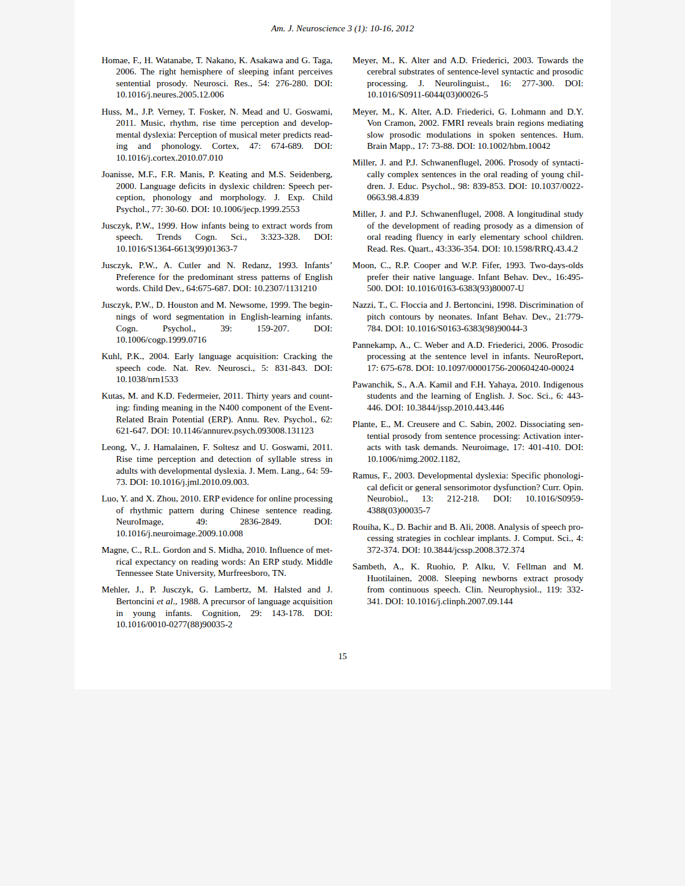Am. J. Neuroscience 3 (1): 10-16, 2012
Homae, F., H. Watanabe, T. Nakano, K. Asakawa and G. Taga, 2006. The right hemisphere of sleeping infant perceives sentential prosody. Neurosci. Res., 54: 276-280. DOI: 10.1016/j.neures.2005.12.006
Huss, M., J.P. Verney, T. Fosker, N. Mead and U. Goswami, 2011. Music, rhythm, rise time perception and developmental dyslexia: Perception of musical meter predicts reading and phonology. Cortex, 47: 674-689. DOI: 10.1016/j.cortex.2010.07.010
Joanisse, M.F., F.R. Manis, P. Keating and M.S. Seidenberg, 2000. Language deficits in dyslexic children: Speech perception, phonology and morphology. J. Exp. Child Psychol., 77: 30-60. DOI: 10.1006/jecp.1999.2553
Jusczyk, P.W., 1999. How infants being to extract words from speech. Trends Cogn. Sci., 3:323-328. DOI: 10.1016/S1364-6613(99)01363-7
Jusczyk, P.W., A. Cutler and N. Redanz, 1993. Infants’ Preference for the predominant stress patterns of English words. Child Dev., 64:675-687. DOI: 10.2307/1131210
Jusczyk, P.W., D. Houston and M. Newsome, 1999. The beginnings of word segmentation in English-learning infants. Cogn. Psychol., 39: 159-207. DOI: 10.1006/cogp.1999.0716
Kuhl, P.K., 2004. Early language acquisition: Cracking the speech code. Nat. Rev. Neurosci., 5: 831-843. DOI: 10.1038/nrn1533
Kutas, M. and K.D. Federmeier, 2011. Thirty years and counting: finding meaning in the N400 component of the Event-Related Brain Potential (ERP). Annu. Rev. Psychol., 62: 621-647. DOI: 10.1146/annurev.psych.093008.131123
Leong, V., J. Hamalainen, F. Soltesz and U. Goswami, 2011. Rise time perception and detection of syllable stress in adults with developmental dyslexia. J. Mem. Lang., 64: 59-73. DOI: 10.1016/j.jml.2010.09.003.
Luo, Y. and X. Zhou, 2010. ERP evidence for online processing of rhythmic pattern during Chinese sentence reading. NeuroImage, 49: 2836-2849. DOI: 10.1016/j.neuroimage.2009.10.008
Magne, C., R.L. Gordon and S. Midha, 2010. Influence of metrical expectancy on reading words: An ERP study. Middle Tennessee State University, Murfreesboro, TN.
Mehler, J., P. Jusczyk, G. Lambertz, M. Halsted and J. Bertoncini et al., 1988. A precursor of language acquisition in young infants. Cognition, 29: 143-178. DOI: 10.1016/0010-0277(88)90035-2
Meyer, M., K. Alter and A.D. Friederici, 2003. Towards the cerebral substrates of sentence-level syntactic and prosodic processing. J. Neurolinguist., 16: 277-300. DOI: 10.1016/S0911-6044(03)00026-5
Meyer, M., K. Alter, A.D. Friederici, G. Lohmann and D.Y. Von Cramon, 2002. FMRI reveals brain regions mediating slow prosodic modulations in spoken sentences. Hum. Brain Mapp., 17: 73-88. DOI: 10.1002/hbm.10042
Miller, J. and P.J. Schwanenflugel, 2006. Prosody of syntactically complex sentences in the oral reading of young children. J. Educ. Psychol., 98: 839-853. DOI: 10.1037/0022-0663.98.4.839
Miller, J. and P.J. Schwanenflugel, 2008. A longitudinal study of the development of reading prosody as a dimension of oral reading fluency in early elementary school children. Read. Res. Quart., 43:336-354. DOI: 10.1598/RRQ.43.4.2
Moon, C., R.P. Cooper and W.P. Fifer, 1993. Two-days-olds prefer their native language. Infant Behav. Dev., 16:495-500. DOI: 10.1016/0163-6383(93)80007-U
Nazzi, T., C. Floccia and J. Bertoncini, 1998. Discrimination of pitch contours by neonates. Infant Behav. Dev., 21:779-784. DOI: 10.1016/S0163-6383(98)90044-3
Pannekamp, A., C. Weber and A.D. Friederici, 2006. Prosodic processing at the sentence level in infants. NeuroReport, 17: 675-678. DOI: 10.1097/00001756-200604240-00024
Pawanchik, S., A.A. Kamil and F.H. Yahaya, 2010. Indigenous students and the learning of English. J. Soc. Sci., 6: 443-446. DOI: 10.3844/jssp.2010.443.446
Plante, E., M. Creusere and C. Sabin, 2002. Dissociating sentential prosody from sentence processing: Activation interacts with task demands. Neuroimage, 17: 401-410. DOI: 10.1006/nimg.2002.1182,
Ramus, F., 2003. Developmental dyslexia: Specific phonological deficit or general sensorimotor dysfunction? Curr. Opin. Neurobiol., 13: 212-218. DOI: 10.1016/S0959-4388(03)00035-7
Rouiha, K., D. Bachir and B. Ali, 2008. Analysis of speech processing strategies in cochlear implants. J. Comput. Sci., 4: 372-374. DOI: 10.3844/jcssp.2008.372.374
Sambeth, A., K. Ruohio, P. Alku, V. Fellman and M. Huotilainen, 2008. Sleeping newborns extract prosody from continuous speech. Clin. Neurophysiol., 119: 332-341. DOI: 10.1016/j.clinph.2007.09.144
15